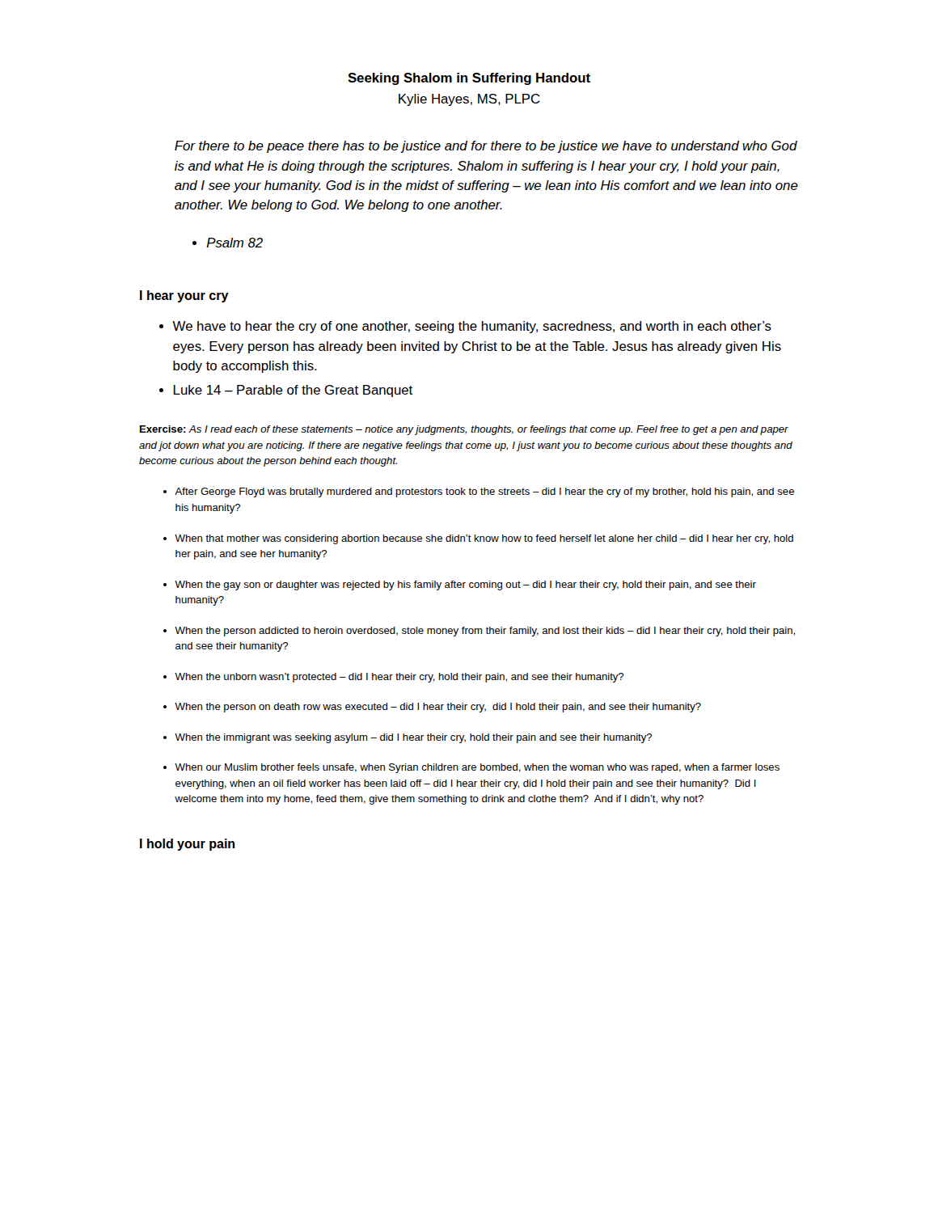Seeking Shalom in Suffering Handout
Kylie Hayes, MS, PLPC
For there to be peace there has to be justice and for there to be justice we have to understand who God is and what He is doing through the scriptures. Shalom in suffering is I hear your cry, I hold your pain, and I see your humanity. God is in the midst of suffering – we lean into His comfort and we lean into one another. We belong to God. We belong to one another.
Psalm 82
I hear your cry
We have to hear the cry of one another, seeing the humanity, sacredness, and worth in each other’s eyes. Every person has already been invited by Christ to be at the Table. Jesus has already given His body to accomplish this.
Luke 14 – Parable of the Great Banquet
Exercise: As I read each of these statements – notice any judgments, thoughts, or feelings that come up. Feel free to get a pen and paper and jot down what you are noticing. If there are negative feelings that come up, I just want you to become curious about these thoughts and become curious about the person behind each thought.
After George Floyd was brutally murdered and protestors took to the streets – did I hear the cry of my brother, hold his pain, and see his humanity?
When that mother was considering abortion because she didn’t know how to feed herself let alone her child – did I hear her cry, hold her pain, and see her humanity?
When the gay son or daughter was rejected by his family after coming out – did I hear their cry, hold their pain, and see their humanity?
When the person addicted to heroin overdosed, stole money from their family, and lost their kids – did I hear their cry, hold their pain, and see their humanity?
When the unborn wasn’t protected – did I hear their cry, hold their pain, and see their humanity?
When the person on death row was executed – did I hear their cry, did I hold their pain, and see their humanity?
When the immigrant was seeking asylum – did I hear their cry, hold their pain and see their humanity?
When our Muslim brother feels unsafe, when Syrian children are bombed, when the woman who was raped, when a farmer loses everything, when an oil field worker has been laid off – did I hear their cry, did I hold their pain and see their humanity? Did I welcome them into my home, feed them, give them something to drink and clothe them? And if I didn’t, why not?
I hold your pain